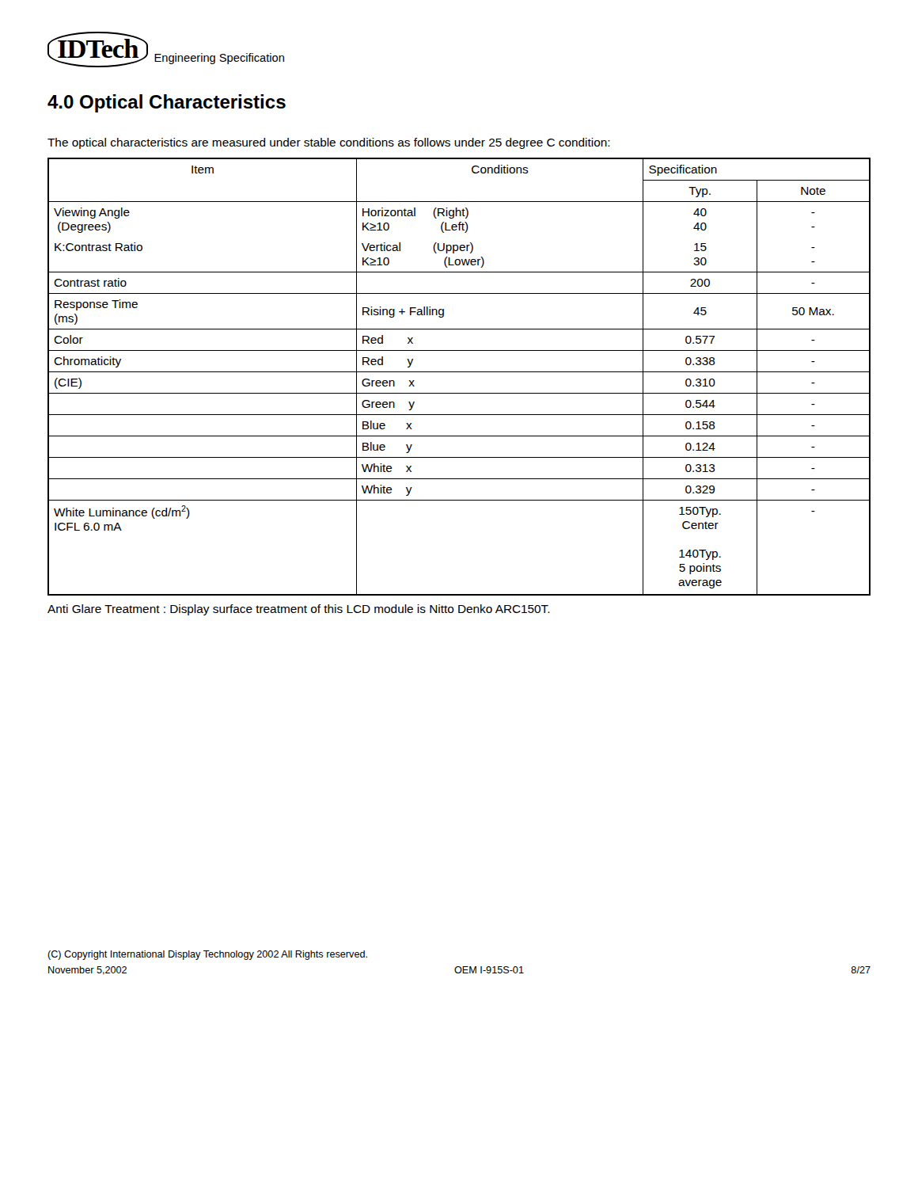IDTech
Engineering Specification
4.0 Optical Characteristics
The optical characteristics are measured under stable conditions as follows under 25 degree C condition:
| Item | Conditions | Specification |
| --- | --- | --- |
| Typ. | Note |
| Viewing Angle (Degrees) | Horizontal (Right) K≥10 (Left) | 40 40 | - - |
| K:Contrast Ratio | Vertical (Upper) K≥10 (Lower) | 15 30 | - - |
| Contrast ratio | | 200 | - |
| Response Time (ms) | Rising + Falling | 45 | 50 Max. |
| Color | Red x | 0.577 | - |
| Chromaticity | Red y | 0.338 | - |
| (CIE) | Green x | 0.310 | - |
| | Green y | 0.544 | - |
| | Blue x | 0.158 | - |
| | Blue y | 0.124 | - |
| | White x | 0.313 | - |
| | White y | 0.329 | - |
| White Luminance (cd/m 2 ) ICFL 6.0 mA | | 150Typ. Center 140Typ. 5 points average | - |
Anti Glare Treatment : Display surface treatment of this LCD module is Nitto Denko ARC150T.
(C) Copyright International Display Technology 2002 All Rights reserved.
November 5,2002 OEM I-915S-01 8/27